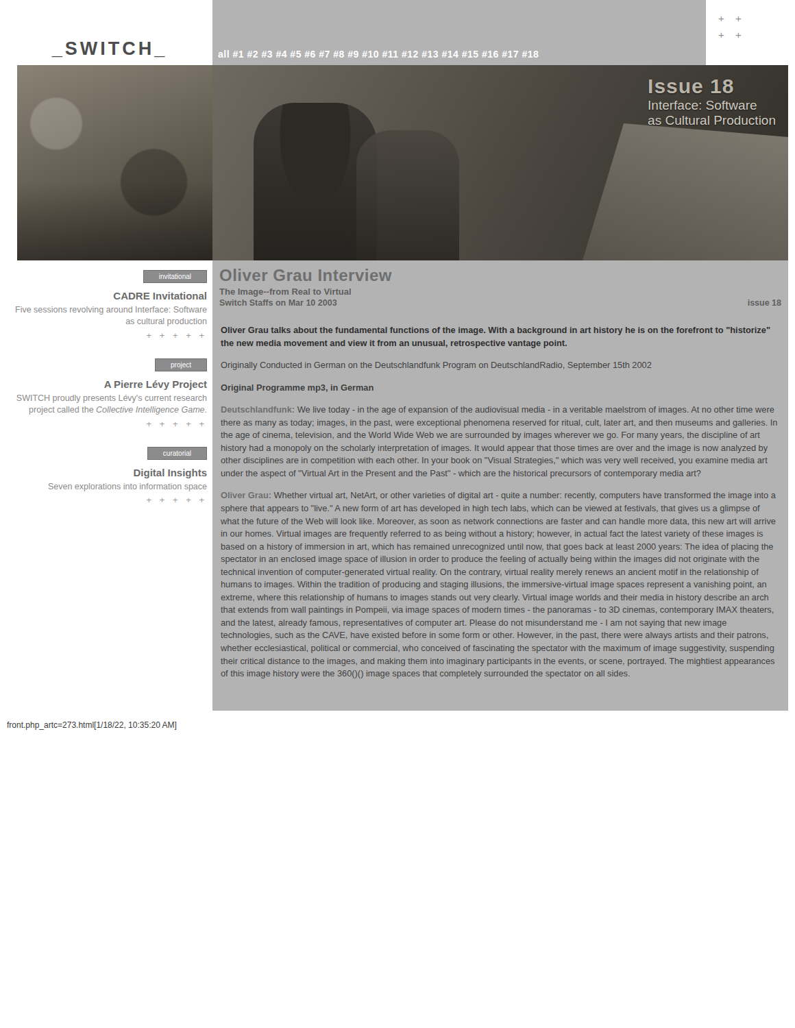_SWITCH_
all #1 #2 #3 #4 #5 #6 #7 #8 #9 #10 #11 #12 #13 #14 #15 #16 #17 #18
+ +
+ +
invitational
CADRE Invitational
Five sessions revolving around Interface: Software as cultural production
+ + + + +
project
A Pierre Lévy Project
SWITCH proudly presents Lévy's current research project called the Collective Intelligence Game.
+ + + + +
curatorial
Digital Insights
Seven explorations into information space
+ + + + +
Issue 18
Interface: Software
as Cultural Production
Oliver Grau Interview
The Image--from Real to Virtual
Switch Staffs on Mar 10 2003 issue 18
Oliver Grau talks about the fundamental functions of the image. With a background in art history he is on the forefront to "historize" the new media movement and view it from an unusual, retrospective vantage point.
Originally Conducted in German on the Deutschlandfunk Program on DeutschlandRadio, September 15th 2002
Original Programme mp3, in German
Deutschlandfunk: We live today - in the age of expansion of the audiovisual media - in a veritable maelstrom of images. At no other time were there as many as today; images, in the past, were exceptional phenomena reserved for ritual, cult, later art, and then museums and galleries. In the age of cinema, television, and the World Wide Web we are surrounded by images wherever we go. For many years, the discipline of art history had a monopoly on the scholarly interpretation of images. It would appear that those times are over and the image is now analyzed by other disciplines are in competition with each other. In your book on "Visual Strategies," which was very well received, you examine media art under the aspect of "Virtual Art in the Present and the Past" - which are the historical precursors of contemporary media art?
Oliver Grau: Whether virtual art, NetArt, or other varieties of digital art - quite a number: recently, computers have transformed the image into a sphere that appears to "live." A new form of art has developed in high tech labs, which can be viewed at festivals, that gives us a glimpse of what the future of the Web will look like. Moreover, as soon as network connections are faster and can handle more data, this new art will arrive in our homes. Virtual images are frequently referred to as being without a history; however, in actual fact the latest variety of these images is based on a history of immersion in art, which has remained unrecognized until now, that goes back at least 2000 years: The idea of placing the spectator in an enclosed image space of illusion in order to produce the feeling of actually being within the images did not originate with the technical invention of computer-generated virtual reality. On the contrary, virtual reality merely renews an ancient motif in the relationship of humans to images. Within the tradition of producing and staging illusions, the immersive-virtual image spaces represent a vanishing point, an extreme, where this relationship of humans to images stands out very clearly. Virtual image worlds and their media in history describe an arch that extends from wall paintings in Pompeii, via image spaces of modern times - the panoramas - to 3D cinemas, contemporary IMAX theaters, and the latest, already famous, representatives of computer art. Please do not misunderstand me - I am not saying that new image technologies, such as the CAVE, have existed before in some form or other. However, in the past, there were always artists and their patrons, whether ecclesiastical, political or commercial, who conceived of fascinating the spectator with the maximum of image suggestivity, suspending their critical distance to the images, and making them into imaginary participants in the events, or scene, portrayed. The mightiest appearances of this image history were the 360()() image spaces that completely surrounded the spectator on all sides.
front.php_artc=273.html[1/18/22, 10:35:20 AM]